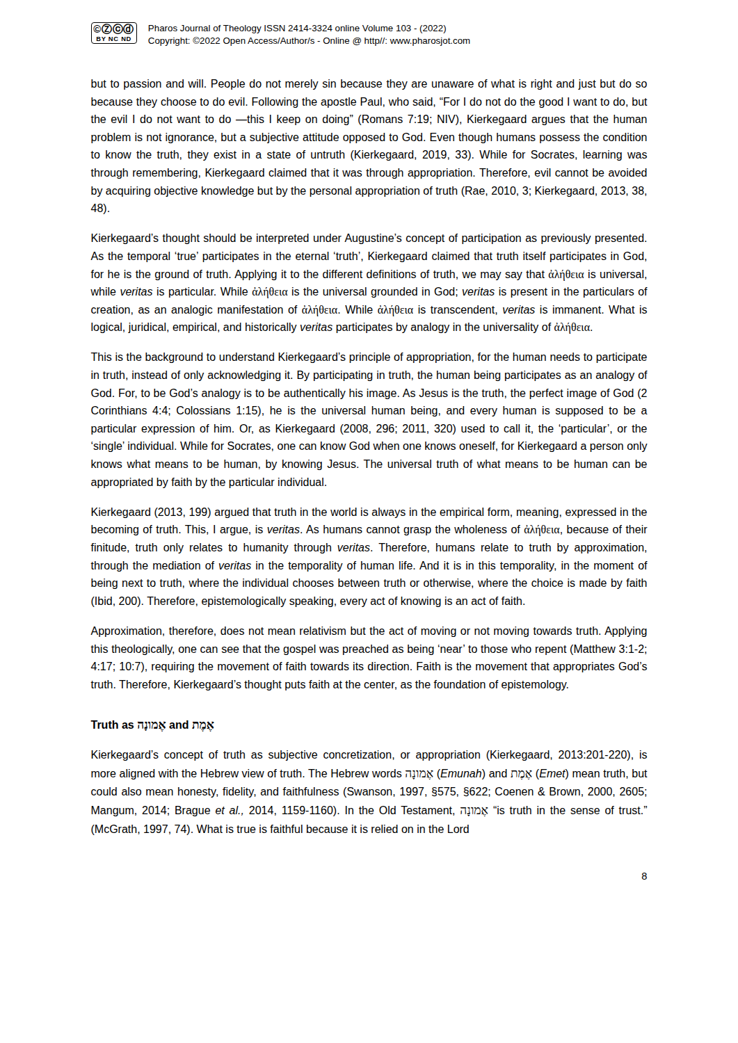©Ⓩⓒⓓ BY NC ND
Pharos Journal of Theology ISSN 2414-3324 online Volume 103 - (2022)
Copyright: ©2022 Open Access/Author/s - Online @ http//: www.pharosjot.com
but to passion and will. People do not merely sin because they are unaware of what is right and just but do so because they choose to do evil. Following the apostle Paul, who said, “For I do not do the good I want to do, but the evil I do not want to do —this I keep on doing” (Romans 7:19; NIV), Kierkegaard argues that the human problem is not ignorance, but a subjective attitude opposed to God. Even though humans possess the condition to know the truth, they exist in a state of untruth (Kierkegaard, 2019, 33). While for Socrates, learning was through remembering, Kierkegaard claimed that it was through appropriation. Therefore, evil cannot be avoided by acquiring objective knowledge but by the personal appropriation of truth (Rae, 2010, 3; Kierkegaard, 2013, 38, 48).
Kierkegaard’s thought should be interpreted under Augustine’s concept of participation as previously presented. As the temporal ‘true’ participates in the eternal ‘truth’, Kierkegaard claimed that truth itself participates in God, for he is the ground of truth. Applying it to the different definitions of truth, we may say that ἀλήθεια is universal, while veritas is particular. While ἀλήθεια is the universal grounded in God; veritas is present in the particulars of creation, as an analogic manifestation of ἀλήθεια. While ἀλήθεια is transcendent, veritas is immanent. What is logical, juridical, empirical, and historically veritas participates by analogy in the universality of ἀλήθεια.
This is the background to understand Kierkegaard’s principle of appropriation, for the human needs to participate in truth, instead of only acknowledging it. By participating in truth, the human being participates as an analogy of God. For, to be God’s analogy is to be authentically his image. As Jesus is the truth, the perfect image of God (2 Corinthians 4:4; Colossians 1:15), he is the universal human being, and every human is supposed to be a particular expression of him. Or, as Kierkegaard (2008, 296; 2011, 320) used to call it, the ‘particular’, or the ‘single’ individual. While for Socrates, one can know God when one knows oneself, for Kierkegaard a person only knows what means to be human, by knowing Jesus. The universal truth of what means to be human can be appropriated by faith by the particular individual.
Kierkegaard (2013, 199) argued that truth in the world is always in the empirical form, meaning, expressed in the becoming of truth. This, I argue, is veritas. As humans cannot grasp the wholeness of ἀλήθεια, because of their finitude, truth only relates to humanity through veritas. Therefore, humans relate to truth by approximation, through the mediation of veritas in the temporality of human life. And it is in this temporality, in the moment of being next to truth, where the individual chooses between truth or otherwise, where the choice is made by faith (Ibid, 200). Therefore, epistemologically speaking, every act of knowing is an act of faith.
Approximation, therefore, does not mean relativism but the act of moving or not moving towards truth. Applying this theologically, one can see that the gospel was preached as being ‘near’ to those who repent (Matthew 3:1-2; 4:17; 10:7), requiring the movement of faith towards its direction. Faith is the movement that appropriates God’s truth. Therefore, Kierkegaard’s thought puts faith at the center, as the foundation of epistemology.
Truth as אֶמונָה and אֶמֶת
Kierkegaard’s concept of truth as subjective concretization, or appropriation (Kierkegaard, 2013:201-220), is more aligned with the Hebrew view of truth. The Hebrew words אֶמונָה (Emunah) and אֶמֶת (Emet) mean truth, but could also mean honesty, fidelity, and faithfulness (Swanson, 1997, §575, §622; Coenen & Brown, 2000, 2605; Mangum, 2014; Brague et al., 2014, 1159-1160). In the Old Testament, אֶמונָה “is truth in the sense of trust.” (McGrath, 1997, 74). What is true is faithful because it is relied on in the Lord
8